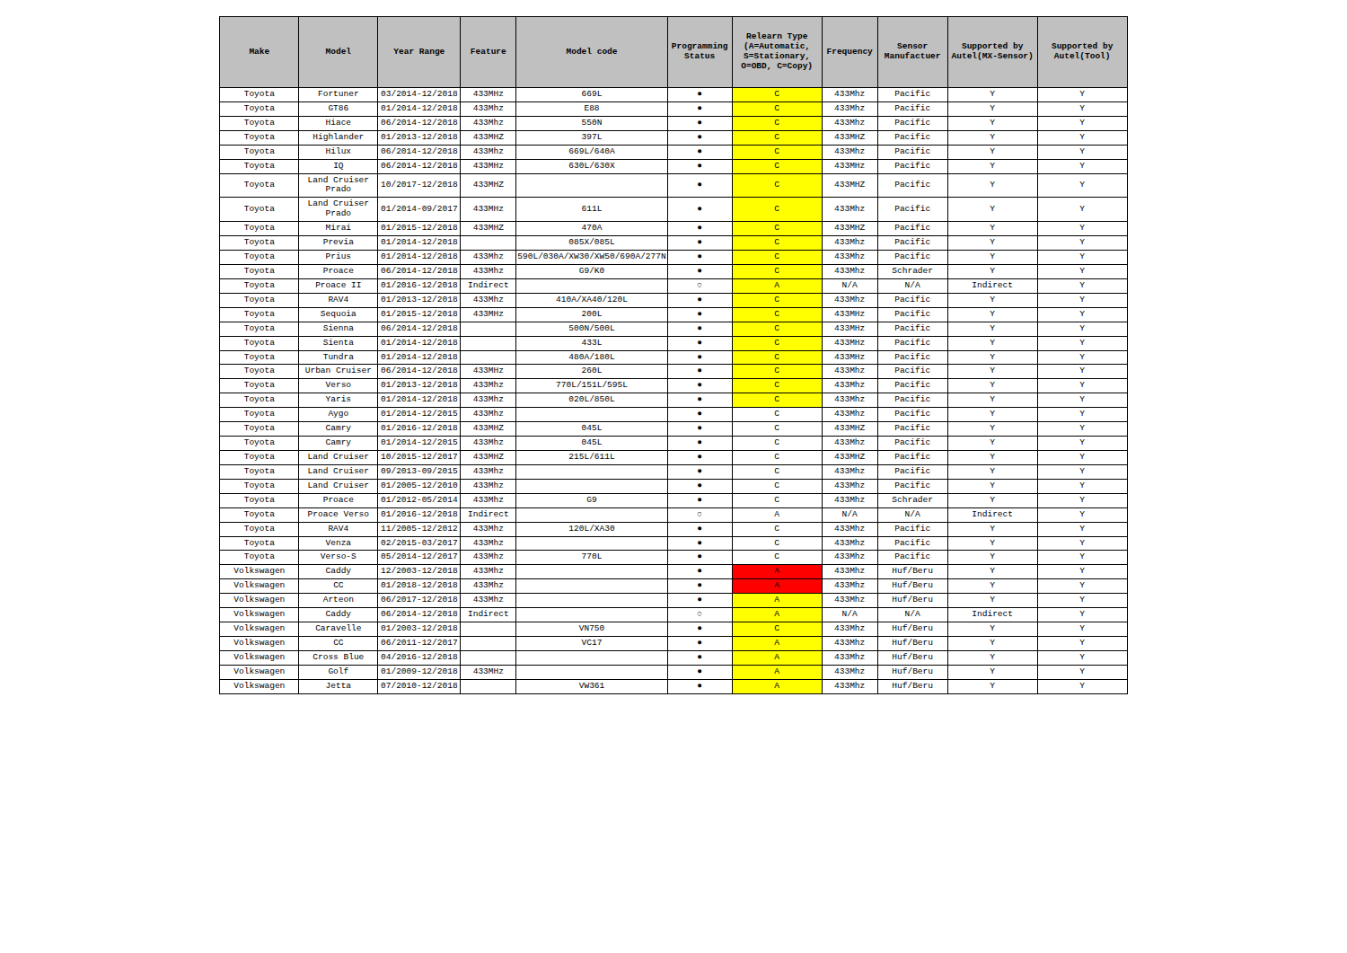| Make | Model | Year Range | Feature | Model code | Programming Status | Relearn Type (A=Automatic, S=Stationary, O=OBD, C=Copy) | Frequency | Sensor Manufactuer | Supported by Autel(MX-Sensor) | Supported by Autel(Tool) |
| --- | --- | --- | --- | --- | --- | --- | --- | --- | --- | --- |
| Toyota | Fortuner | 03/2014-12/2018 | 433MHz | 669L | | C | 433Mhz | Pacific | Y | Y |
| Toyota | GT86 | 01/2014-12/2018 | 433Mhz | E88 | | C | 433Mhz | Pacific | Y | Y |
| Toyota | Hiace | 06/2014-12/2018 | 433Mhz | 550N | | C | 433Mhz | Pacific | Y | Y |
| Toyota | Highlander | 01/2013-12/2018 | 433MHZ | 397L | | C | 433MHZ | Pacific | Y | Y |
| Toyota | Hilux | 06/2014-12/2018 | 433Mhz | 669L/640A | | C | 433Mhz | Pacific | Y | Y |
| Toyota | IQ | 06/2014-12/2018 | 433MHz | 630L/630X | | C | 433MHz | Pacific | Y | Y |
| Toyota | Land Cruiser Prado | 10/2017-12/2018 | 433MHZ | | | C | 433MHZ | Pacific | Y | Y |
| Toyota | Land Cruiser Prado | 01/2014-09/2017 | 433MHz | 611L | | C | 433Mhz | Pacific | Y | Y |
| Toyota | Mirai | 01/2015-12/2018 | 433MHZ | 470A | | C | 433MHZ | Pacific | Y | Y |
| Toyota | Previa | 01/2014-12/2018 | | 085X/085L | | C | 433Mhz | Pacific | Y | Y |
| Toyota | Prius | 01/2014-12/2018 | 433Mhz | 590L/030A/XW30/XW50/690A/277N | | C | 433Mhz | Pacific | Y | Y |
| Toyota | Proace | 06/2014-12/2018 | 433Mhz | G9/K0 | | C | 433Mhz | Schrader | Y | Y |
| Toyota | Proace II | 01/2016-12/2018 | Indirect | | | A | N/A | N/A | Indirect | Y |
| Toyota | RAV4 | 01/2013-12/2018 | 433Mhz | 410A/XA40/120L | | C | 433Mhz | Pacific | Y | Y |
| Toyota | Sequoia | 01/2015-12/2018 | 433MHz | 200L | | C | 433MHz | Pacific | Y | Y |
| Toyota | Sienna | 06/2014-12/2018 | | 500N/500L | | C | 433MHz | Pacific | Y | Y |
| Toyota | Sienta | 01/2014-12/2018 | | 433L | | C | 433MHz | Pacific | Y | Y |
| Toyota | Tundra | 01/2014-12/2018 | | 480A/180L | | C | 433MHz | Pacific | Y | Y |
| Toyota | Urban Cruiser | 06/2014-12/2018 | 433MHz | 260L | | C | 433Mhz | Pacific | Y | Y |
| Toyota | Verso | 01/2013-12/2018 | 433Mhz | 770L/151L/595L | | C | 433Mhz | Pacific | Y | Y |
| Toyota | Yaris | 01/2014-12/2018 | 433Mhz | 020L/850L | | C | 433Mhz | Pacific | Y | Y |
| Toyota | Aygo | 01/2014-12/2015 | 433Mhz | | | C | 433Mhz | Pacific | Y | Y |
| Toyota | Camry | 01/2016-12/2018 | 433MHZ | 045L | | C | 433MHZ | Pacific | Y | Y |
| Toyota | Camry | 01/2014-12/2015 | 433Mhz | 045L | | C | 433Mhz | Pacific | Y | Y |
| Toyota | Land Cruiser | 10/2015-12/2017 | 433MHZ | 215L/611L | | C | 433MHZ | Pacific | Y | Y |
| Toyota | Land Cruiser | 09/2013-09/2015 | 433Mhz | | | C | 433Mhz | Pacific | Y | Y |
| Toyota | Land Cruiser | 01/2005-12/2010 | 433Mhz | | | C | 433Mhz | Pacific | Y | Y |
| Toyota | Proace | 01/2012-05/2014 | 433Mhz | G9 | | C | 433Mhz | Schrader | Y | Y |
| Toyota | Proace Verso | 01/2016-12/2018 | Indirect | | | A | N/A | N/A | Indirect | Y |
| Toyota | RAV4 | 11/2005-12/2012 | 433Mhz | 120L/XA30 | | C | 433Mhz | Pacific | Y | Y |
| Toyota | Venza | 02/2015-03/2017 | 433Mhz | | | C | 433Mhz | Pacific | Y | Y |
| Toyota | Verso-S | 05/2014-12/2017 | 433Mhz | 770L | | C | 433Mhz | Pacific | Y | Y |
| Volkswagen | Caddy | 12/2003-12/2018 | 433Mhz | | | A | 433Mhz | Huf/Beru | Y | Y |
| Volkswagen | CC | 01/2018-12/2018 | 433Mhz | | | A | 433Mhz | Huf/Beru | Y | Y |
| Volkswagen | Arteon | 06/2017-12/2018 | 433Mhz | | | A | 433Mhz | Huf/Beru | Y | Y |
| Volkswagen | Caddy | 06/2014-12/2018 | Indirect | | | A | N/A | N/A | Indirect | Y |
| Volkswagen | Caravelle | 01/2003-12/2018 | | VN750 | | C | 433Mhz | Huf/Beru | Y | Y |
| Volkswagen | CC | 06/2011-12/2017 | | VC17 | | A | 433Mhz | Huf/Beru | Y | Y |
| Volkswagen | Cross Blue | 04/2016-12/2018 | | | | A | 433Mhz | Huf/Beru | Y | Y |
| Volkswagen | Golf | 01/2009-12/2018 | 433MHz | | | A | 433Mhz | Huf/Beru | Y | Y |
| Volkswagen | Jetta | 07/2010-12/2018 | | VW361 | | A | 433Mhz | Huf/Beru | Y | Y |